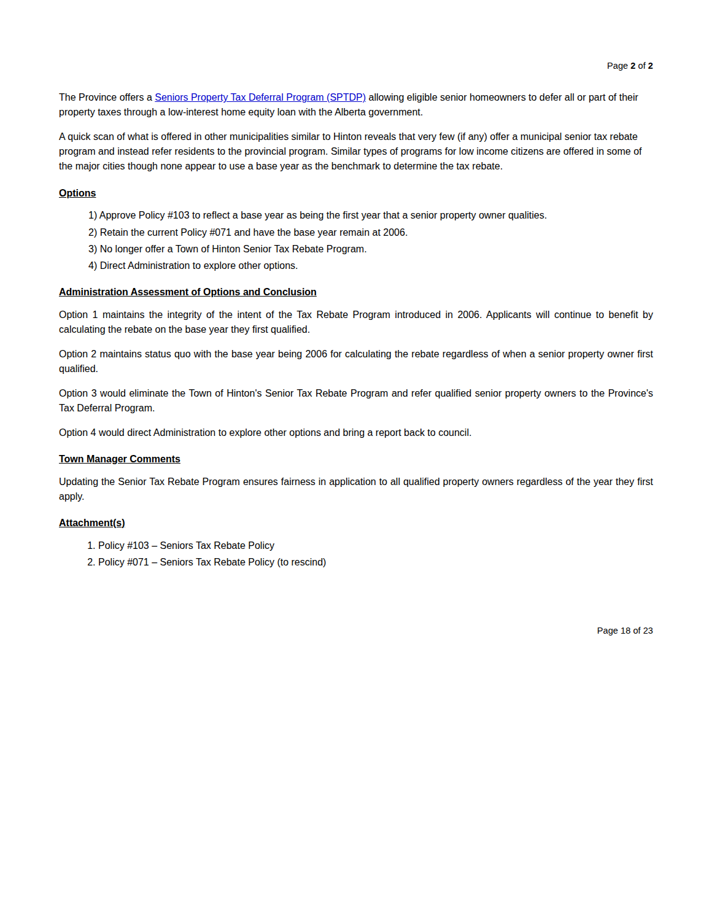Page 2 of 2
The Province offers a Seniors Property Tax Deferral Program (SPTDP) allowing eligible senior homeowners to defer all or part of their property taxes through a low-interest home equity loan with the Alberta government.
A quick scan of what is offered in other municipalities similar to Hinton reveals that very few (if any) offer a municipal senior tax rebate program and instead refer residents to the provincial program. Similar types of programs for low income citizens are offered in some of the major cities though none appear to use a base year as the benchmark to determine the tax rebate.
Options
1) Approve Policy #103 to reflect a base year as being the first year that a senior property owner qualities.
2) Retain the current Policy #071 and have the base year remain at 2006.
3) No longer offer a Town of Hinton Senior Tax Rebate Program.
4) Direct Administration to explore other options.
Administration Assessment of Options and Conclusion
Option 1 maintains the integrity of the intent of the Tax Rebate Program introduced in 2006. Applicants will continue to benefit by calculating the rebate on the base year they first qualified.
Option 2 maintains status quo with the base year being 2006 for calculating the rebate regardless of when a senior property owner first qualified.
Option 3 would eliminate the Town of Hinton's Senior Tax Rebate Program and refer qualified senior property owners to the Province's Tax Deferral Program.
Option 4 would direct Administration to explore other options and bring a report back to council.
Town Manager Comments
Updating the Senior Tax Rebate Program ensures fairness in application to all qualified property owners regardless of the year they first apply.
Attachment(s)
Policy #103 – Seniors Tax Rebate Policy
Policy #071 – Seniors Tax Rebate Policy (to rescind)
Page 18 of 23